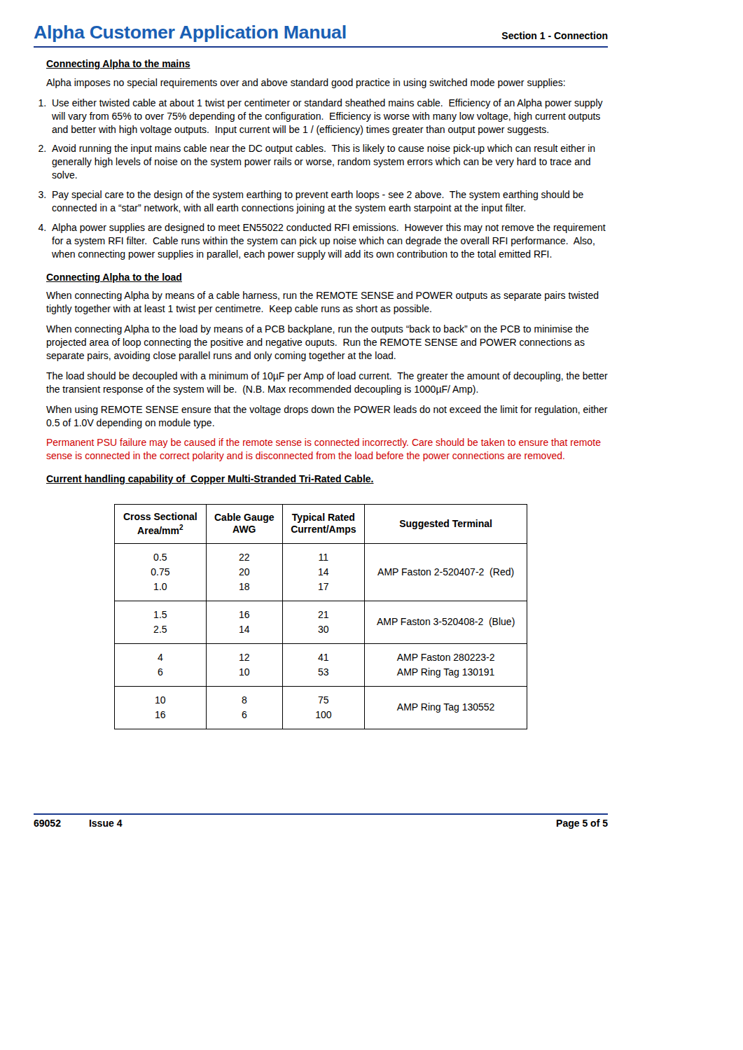Alpha Customer Application Manual
Section 1 - Connection
Connecting Alpha to the mains
Alpha imposes no special requirements over and above standard good practice in using switched mode power supplies:
Use either twisted cable at about 1 twist per centimeter or standard sheathed mains cable. Efficiency of an Alpha power supply will vary from 65% to over 75% depending of the configuration. Efficiency is worse with many low voltage, high current outputs and better with high voltage outputs. Input current will be 1 / (efficiency) times greater than output power suggests.
Avoid running the input mains cable near the DC output cables. This is likely to cause noise pick-up which can result either in generally high levels of noise on the system power rails or worse, random system errors which can be very hard to trace and solve.
Pay special care to the design of the system earthing to prevent earth loops - see 2 above. The system earthing should be connected in a “star” network, with all earth connections joining at the system earth starpoint at the input filter.
Alpha power supplies are designed to meet EN55022 conducted RFI emissions. However this may not remove the requirement for a system RFI filter. Cable runs within the system can pick up noise which can degrade the overall RFI performance. Also, when connecting power supplies in parallel, each power supply will add its own contribution to the total emitted RFI.
Connecting Alpha to the load
When connecting Alpha by means of a cable harness, run the REMOTE SENSE and POWER outputs as separate pairs twisted tightly together with at least 1 twist per centimetre. Keep cable runs as short as possible.
When connecting Alpha to the load by means of a PCB backplane, run the outputs “back to back” on the PCB to minimise the projected area of loop connecting the positive and negative ouputs. Run the REMOTE SENSE and POWER connections as separate pairs, avoiding close parallel runs and only coming together at the load.
The load should be decoupled with a minimum of 10µF per Amp of load current. The greater the amount of decoupling, the better the transient response of the system will be. (N.B. Max recommended decoupling is 1000µF/ Amp).
When using REMOTE SENSE ensure that the voltage drops down the POWER leads do not exceed the limit for regulation, either 0.5 of 1.0V depending on module type.
Permanent PSU failure may be caused if the remote sense is connected incorrectly. Care should be taken to ensure that remote sense is connected in the correct polarity and is disconnected from the load before the power connections are removed.
Current handling capability of Copper Multi-Stranded Tri-Rated Cable.
| Cross Sectional Area/mm 2 | Cable Gauge AWG | Typical Rated Current/Amps | Suggested Terminal |
| --- | --- | --- | --- |
| 0.5 0.75 1.0 | 22 20 18 | 11 14 17 | AMP Faston 2-520407-2 (Red) |
| 1.5 2.5 | 16 14 | 21 30 | AMP Faston 3-520408-2 (Blue) |
| 4 6 | 12 10 | 41 53 | AMP Faston 280223-2 AMP Ring Tag 130191 |
| 10 16 | 8 6 | 75 100 | AMP Ring Tag 130552 |
69052 Issue 4
Page 5 of 5